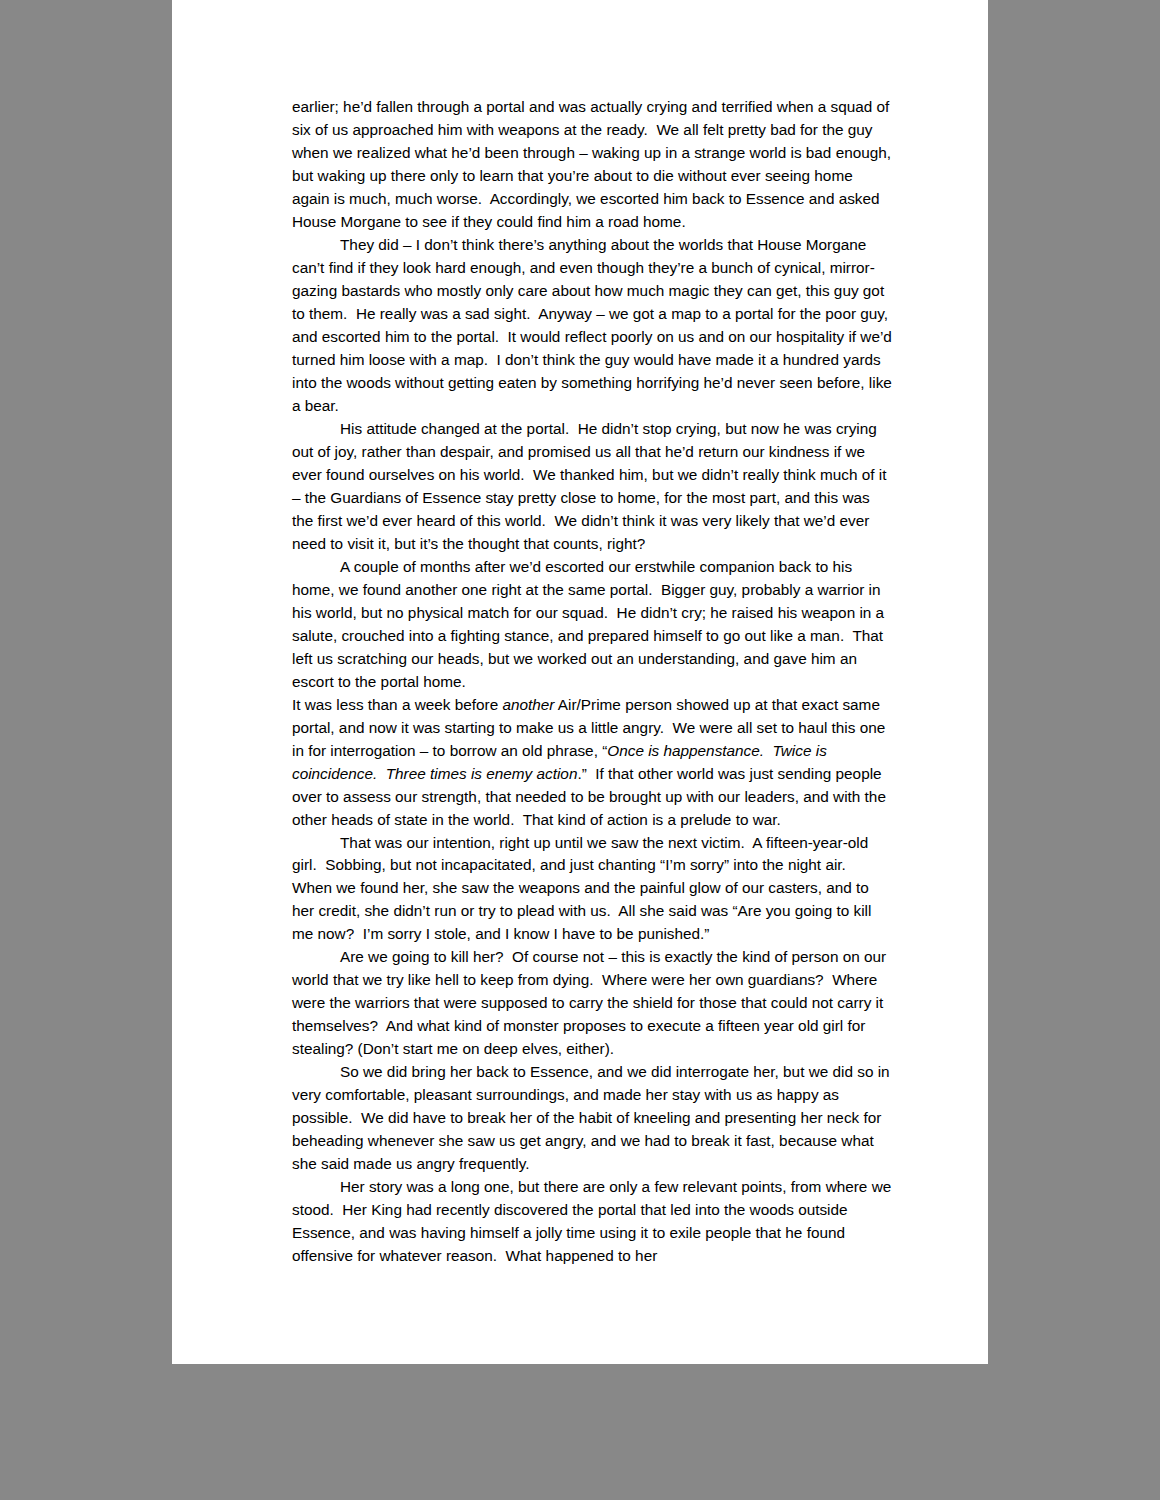earlier; he’d fallen through a portal and was actually crying and terrified when a squad of six of us approached him with weapons at the ready. We all felt pretty bad for the guy when we realized what he’d been through – waking up in a strange world is bad enough, but waking up there only to learn that you’re about to die without ever seeing home again is much, much worse. Accordingly, we escorted him back to Essence and asked House Morgane to see if they could find him a road home.
They did – I don’t think there’s anything about the worlds that House Morgane can’t find if they look hard enough, and even though they’re a bunch of cynical, mirror-gazing bastards who mostly only care about how much magic they can get, this guy got to them. He really was a sad sight. Anyway – we got a map to a portal for the poor guy, and escorted him to the portal. It would reflect poorly on us and on our hospitality if we’d turned him loose with a map. I don’t think the guy would have made it a hundred yards into the woods without getting eaten by something horrifying he’d never seen before, like a bear.
His attitude changed at the portal. He didn’t stop crying, but now he was crying out of joy, rather than despair, and promised us all that he’d return our kindness if we ever found ourselves on his world. We thanked him, but we didn’t really think much of it – the Guardians of Essence stay pretty close to home, for the most part, and this was the first we’d ever heard of this world. We didn’t think it was very likely that we’d ever need to visit it, but it’s the thought that counts, right?
A couple of months after we’d escorted our erstwhile companion back to his home, we found another one right at the same portal. Bigger guy, probably a warrior in his world, but no physical match for our squad. He didn’t cry; he raised his weapon in a salute, crouched into a fighting stance, and prepared himself to go out like a man. That left us scratching our heads, but we worked out an understanding, and gave him an escort to the portal home.
It was less than a week before another Air/Prime person showed up at that exact same portal, and now it was starting to make us a little angry. We were all set to haul this one in for interrogation – to borrow an old phrase, “Once is happenstance. Twice is coincidence. Three times is enemy action.” If that other world was just sending people over to assess our strength, that needed to be brought up with our leaders, and with the other heads of state in the world. That kind of action is a prelude to war.
That was our intention, right up until we saw the next victim. A fifteen-year-old girl. Sobbing, but not incapacitated, and just chanting “I’m sorry” into the night air. When we found her, she saw the weapons and the painful glow of our casters, and to her credit, she didn’t run or try to plead with us. All she said was “Are you going to kill me now? I’m sorry I stole, and I know I have to be punished.”
Are we going to kill her? Of course not – this is exactly the kind of person on our world that we try like hell to keep from dying. Where were her own guardians? Where were the warriors that were supposed to carry the shield for those that could not carry it themselves? And what kind of monster proposes to execute a fifteen year old girl for stealing? (Don’t start me on deep elves, either).
So we did bring her back to Essence, and we did interrogate her, but we did so in very comfortable, pleasant surroundings, and made her stay with us as happy as possible. We did have to break her of the habit of kneeling and presenting her neck for beheading whenever she saw us get angry, and we had to break it fast, because what she said made us angry frequently.
Her story was a long one, but there are only a few relevant points, from where we stood. Her King had recently discovered the portal that led into the woods outside Essence, and was having himself a jolly time using it to exile people that he found offensive for whatever reason. What happened to her